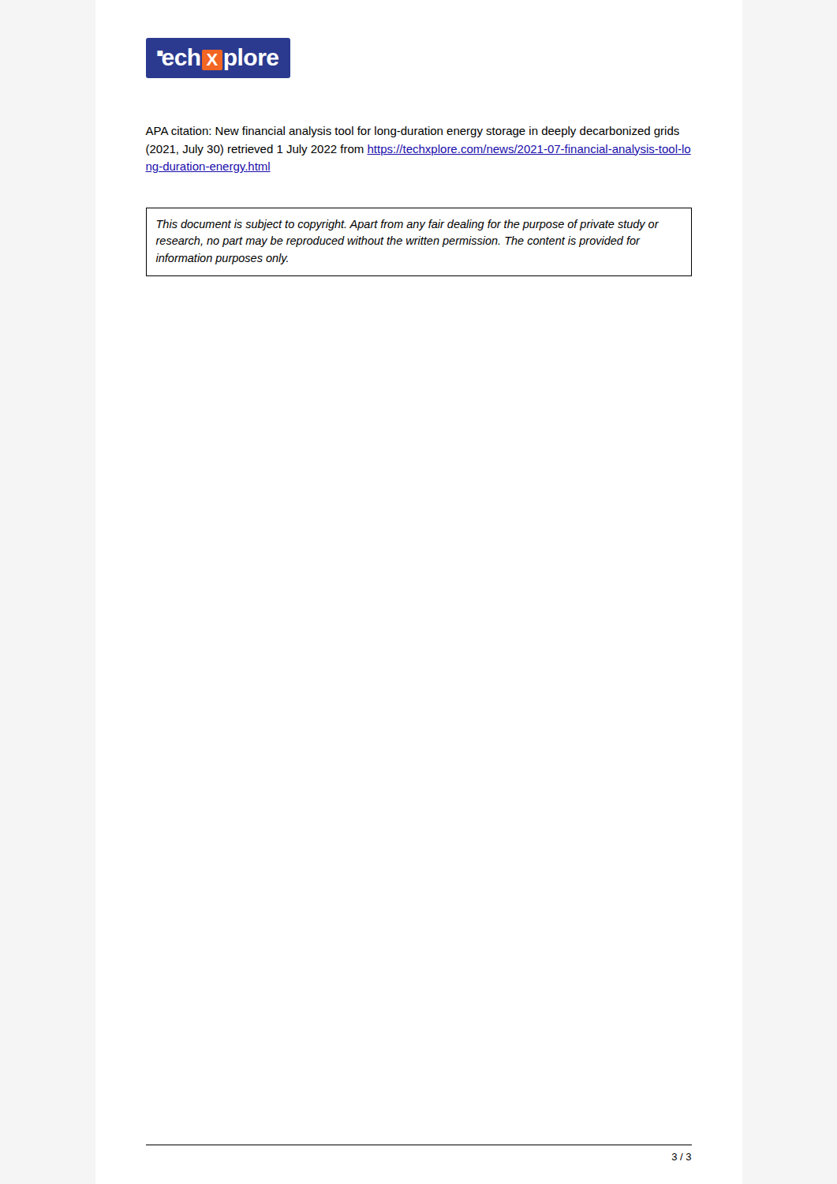■echXplore
APA citation: New financial analysis tool for long-duration energy storage in deeply decarbonized grids (2021, July 30) retrieved 1 July 2022 from https://techxplore.com/news/2021-07-financial-analysis-tool-long-duration-energy.html
This document is subject to copyright. Apart from any fair dealing for the purpose of private study or research, no part may be reproduced without the written permission. The content is provided for information purposes only.
3 / 3